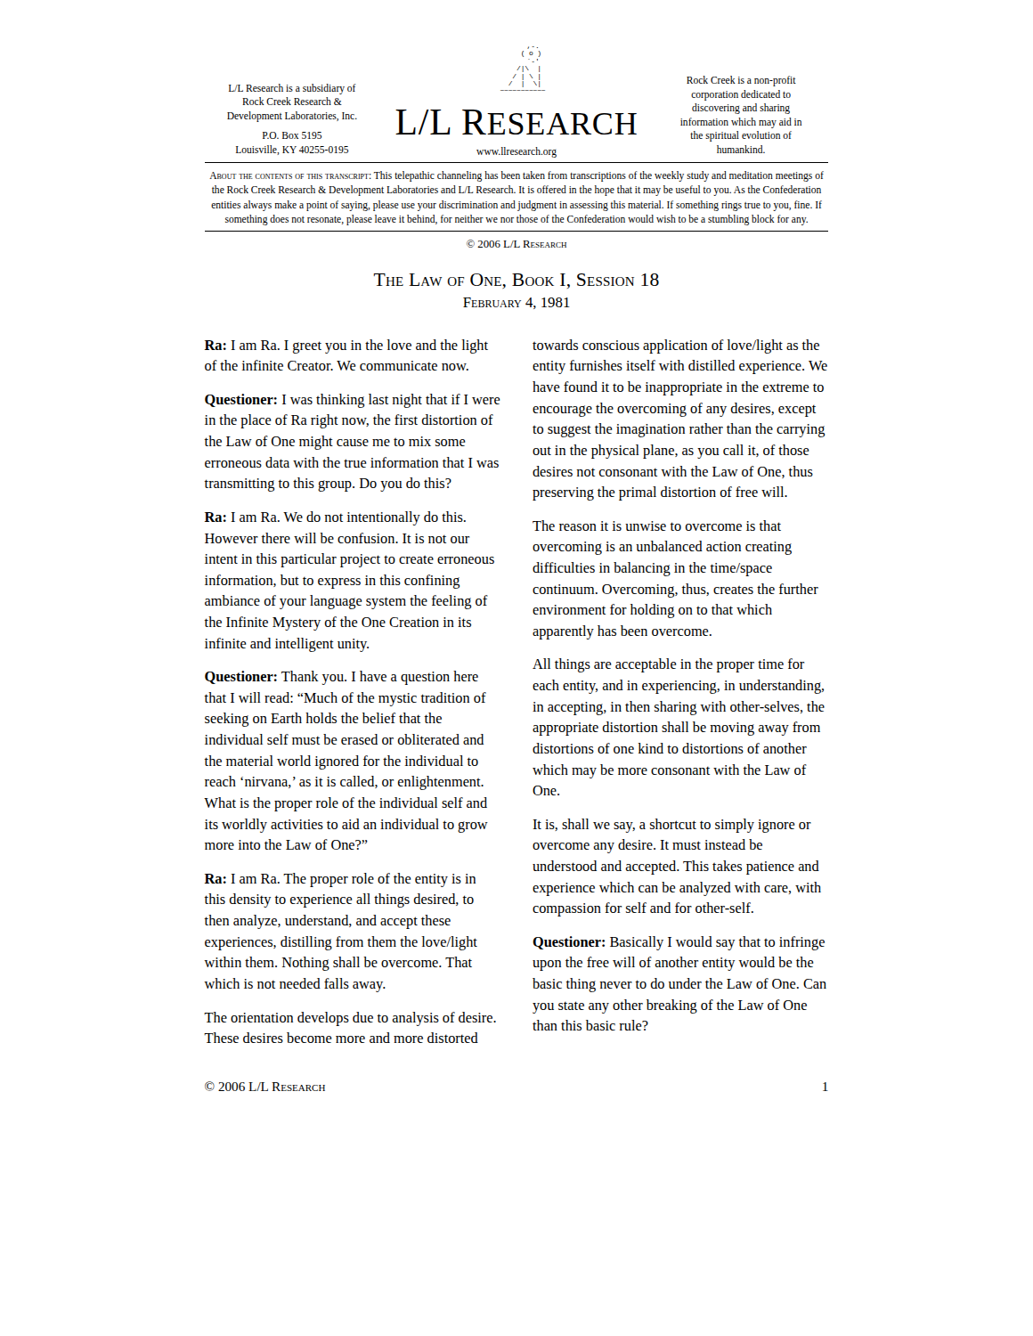L/L Research is a subsidiary of
Rock Creek Research &
Development Laboratories, Inc.
P.O. Box 5195
Louisville, KY 40255-0195
,-. ( o ) `-' /|\ | / | \ | / | \| ~~~~~~~~~~~
L/L Research
www.llresearch.org
Rock Creek is a non-profit
corporation dedicated to
discovering and sharing
information which may aid in
the spiritual evolution of
humankind.
About the contents of this transcript: This telepathic channeling has been taken from transcriptions of the weekly study and meditation meetings of the Rock Creek Research & Development Laboratories and L/L Research. It is offered in the hope that it may be useful to you. As the Confederation entities always make a point of saying, please use your discrimination and judgment in assessing this material. If something rings true to you, fine. If something does not resonate, please leave it behind, for neither we nor those of the Confederation would wish to be a stumbling block for any.
© 2006 L/L Research
The Law of One, Book I, Session 18
February 4, 1981
Ra: I am Ra. I greet you in the love and the light of the infinite Creator. We communicate now.
Questioner: I was thinking last night that if I were in the place of Ra right now, the first distortion of the Law of One might cause me to mix some erroneous data with the true information that I was transmitting to this group. Do you do this?
Ra: I am Ra. We do not intentionally do this. However there will be confusion. It is not our intent in this particular project to create erroneous information, but to express in this confining ambiance of your language system the feeling of the Infinite Mystery of the One Creation in its infinite and intelligent unity.
Questioner: Thank you. I have a question here that I will read: “Much of the mystic tradition of seeking on Earth holds the belief that the individual self must be erased or obliterated and the material world ignored for the individual to reach ‘nirvana,’ as it is called, or enlightenment. What is the proper role of the individual self and its worldly activities to aid an individual to grow more into the Law of One?”
Ra: I am Ra. The proper role of the entity is in this density to experience all things desired, to then analyze, understand, and accept these experiences, distilling from them the love/light within them. Nothing shall be overcome. That which is not needed falls away.
The orientation develops due to analysis of desire. These desires become more and more distorted towards conscious application of love/light as the entity furnishes itself with distilled experience. We have found it to be inappropriate in the extreme to encourage the overcoming of any desires, except to suggest the imagination rather than the carrying out in the physical plane, as you call it, of those desires not consonant with the Law of One, thus preserving the primal distortion of free will.
The reason it is unwise to overcome is that overcoming is an unbalanced action creating difficulties in balancing in the time/space continuum. Overcoming, thus, creates the further environment for holding on to that which apparently has been overcome.
All things are acceptable in the proper time for each entity, and in experiencing, in understanding, in accepting, in then sharing with other-selves, the appropriate distortion shall be moving away from distortions of one kind to distortions of another which may be more consonant with the Law of One.
It is, shall we say, a shortcut to simply ignore or overcome any desire. It must instead be understood and accepted. This takes patience and experience which can be analyzed with care, with compassion for self and for other-self.
Questioner: Basically I would say that to infringe upon the free will of another entity would be the basic thing never to do under the Law of One. Can you state any other breaking of the Law of One than this basic rule?
© 2006 L/L Research
1